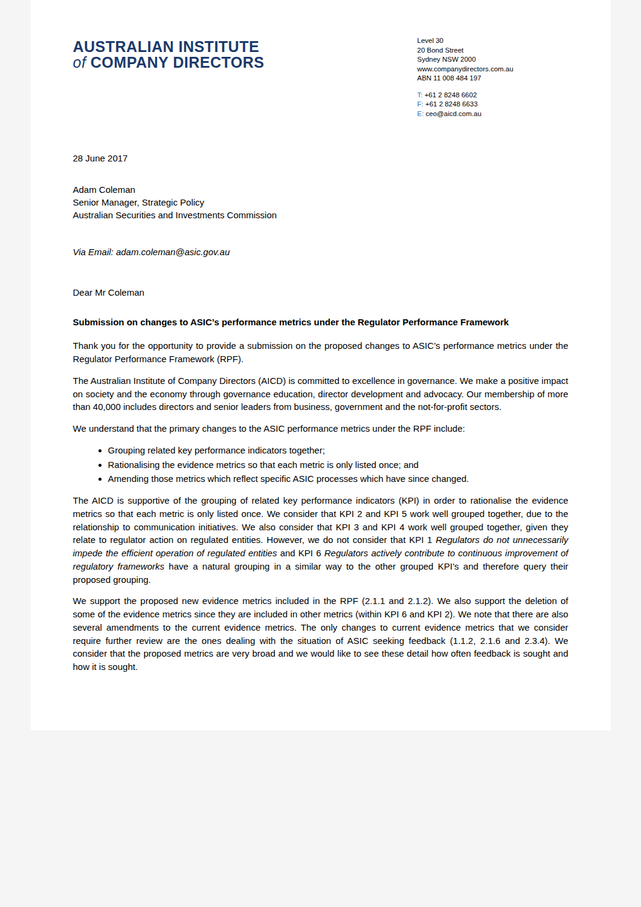AUSTRALIAN INSTITUTE
of COMPANY DIRECTORS
Level 30
20 Bond Street
Sydney NSW 2000
www.companydirectors.com.au
ABN 11 008 484 197
T: +61 2 8248 6602
F: +61 2 8248 6633
E: ceo@aicd.com.au
28 June 2017
Adam Coleman
Senior Manager, Strategic Policy
Australian Securities and Investments Commission
Via Email: adam.coleman@asic.gov.au
Dear Mr Coleman
Submission on changes to ASIC’s performance metrics under the Regulator Performance Framework
Thank you for the opportunity to provide a submission on the proposed changes to ASIC’s performance metrics under the Regulator Performance Framework (RPF).
The Australian Institute of Company Directors (AICD) is committed to excellence in governance. We make a positive impact on society and the economy through governance education, director development and advocacy. Our membership of more than 40,000 includes directors and senior leaders from business, government and the not-for-profit sectors.
We understand that the primary changes to the ASIC performance metrics under the RPF include:
Grouping related key performance indicators together;
Rationalising the evidence metrics so that each metric is only listed once; and
Amending those metrics which reflect specific ASIC processes which have since changed.
The AICD is supportive of the grouping of related key performance indicators (KPI) in order to rationalise the evidence metrics so that each metric is only listed once. We consider that KPI 2 and KPI 5 work well grouped together, due to the relationship to communication initiatives. We also consider that KPI 3 and KPI 4 work well grouped together, given they relate to regulator action on regulated entities. However, we do not consider that KPI 1 Regulators do not unnecessarily impede the efficient operation of regulated entities and KPI 6 Regulators actively contribute to continuous improvement of regulatory frameworks have a natural grouping in a similar way to the other grouped KPI’s and therefore query their proposed grouping.
We support the proposed new evidence metrics included in the RPF (2.1.1 and 2.1.2). We also support the deletion of some of the evidence metrics since they are included in other metrics (within KPI 6 and KPI 2). We note that there are also several amendments to the current evidence metrics. The only changes to current evidence metrics that we consider require further review are the ones dealing with the situation of ASIC seeking feedback (1.1.2, 2.1.6 and 2.3.4). We consider that the proposed metrics are very broad and we would like to see these detail how often feedback is sought and how it is sought.